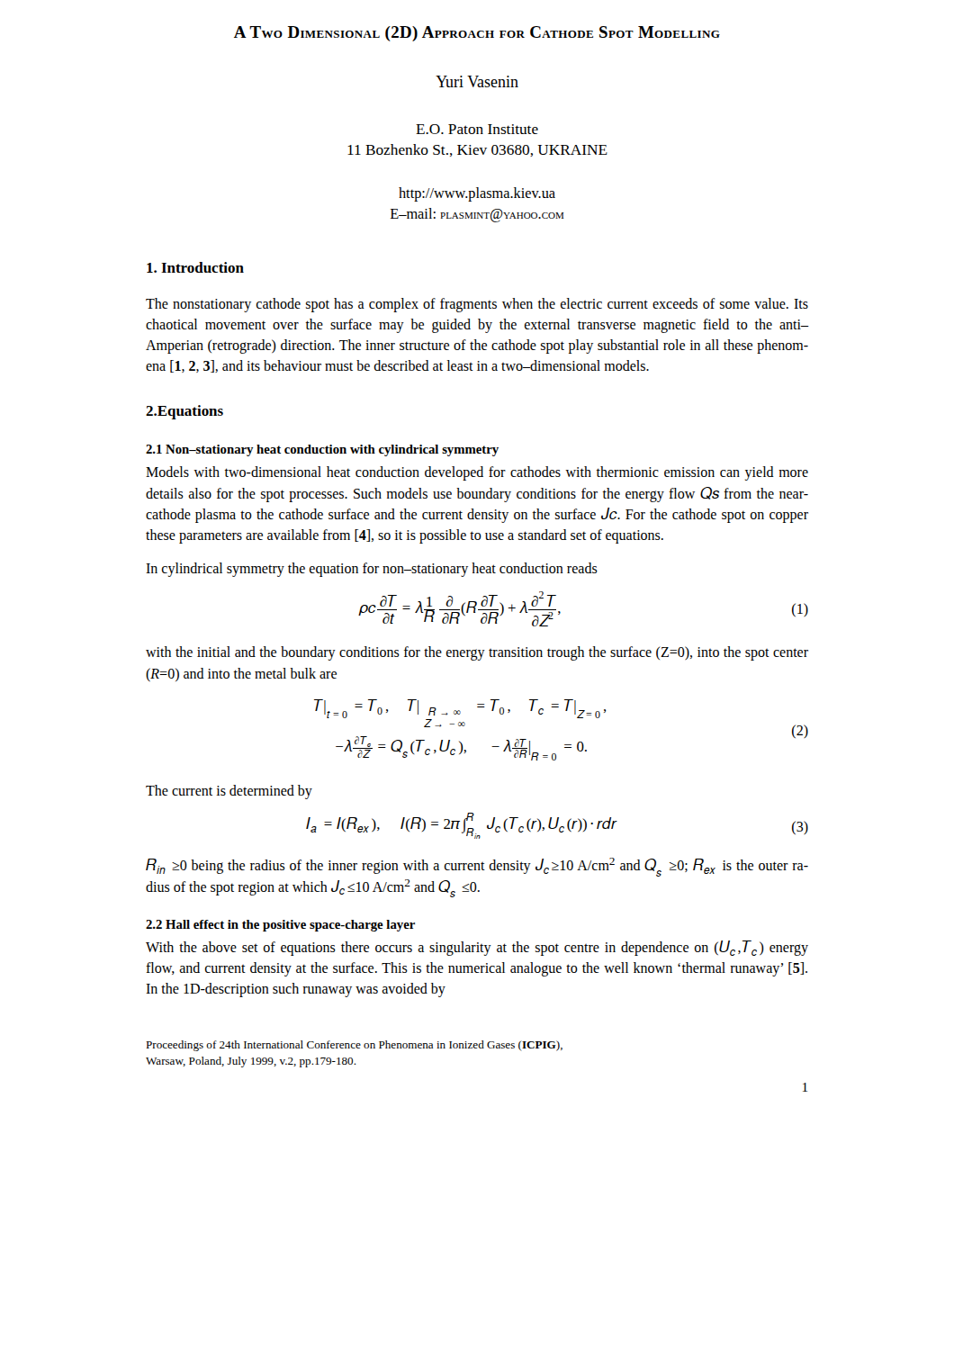A Two Dimensional (2D) Approach for Cathode Spot Modelling
Yuri Vasenin
E.O. Paton Institute
11 Bozhenko St., Kiev 03680, UKRAINE
http://www.plasma.kiev.ua
E–mail: plasmint@yahoo.com
1. Introduction
The nonstationary cathode spot has a complex of fragments when the electric current exceeds of some value. Its chaotical movement over the surface may be guided by the external transverse magnetic field to the anti–Amperian (retrograde) direction. The inner structure of the cathode spot play substantial role in all these phenomena [1, 2, 3], and its behaviour must be described at least in a two–dimensional models.
2.Equations
2.1 Non–stationary heat conduction with cylindrical symmetry
Models with two-dimensional heat conduction developed for cathodes with thermionic emission can yield more details also for the spot processes. Such models use boundary conditions for the energy flow Qs from the near-cathode plasma to the cathode surface and the current density on the surface Jc. For the cathode spot on copper these parameters are available from [4], so it is possible to use a standard set of equations.
In cylindrical symmetry the equation for non–stationary heat conduction reads
ρc ∂T∂t = λ 1R ∂∂R ( R ∂T∂R ) + λ ∂2T∂Z2 ,
(1)
with the initial and the boundary conditions for the energy transition trough the surface (Z=0), into the spot center (R=0) and into the metal bulk are
T|t=0 =T0, T|R→∞Z→−∞ =T0, Tc= T|Z=0, −λ ∂Tc∂Z = Qs (Tc,Uc), −λ ∂T∂R|R=0 =0.
(2)
The current is determined by
Ia= I(Rex), I(R)= 2π ∫RinR Jc (Tc(r), Uc(r)) ⋅rdr
(3)
Rin ≥0 being the radius of the inner region with a current density Jc≥10 A/cm2 and Qs ≥0; Rex is the outer radius of the spot region at which Jc≤10 A/cm2 and Qs ≤0.
2.2 Hall effect in the positive space-charge layer
With the above set of equations there occurs a singularity at the spot centre in dependence on (Uc,Tc) energy flow, and current density at the surface. This is the numerical analogue to the well known ‘thermal runaway’ [5]. In the 1D-description such runaway was avoided by
Proceedings of 24th International Conference on Phenomena in Ionized Gases (ICPIG),
Warsaw, Poland, July 1999, v.2, pp.179-180.
1